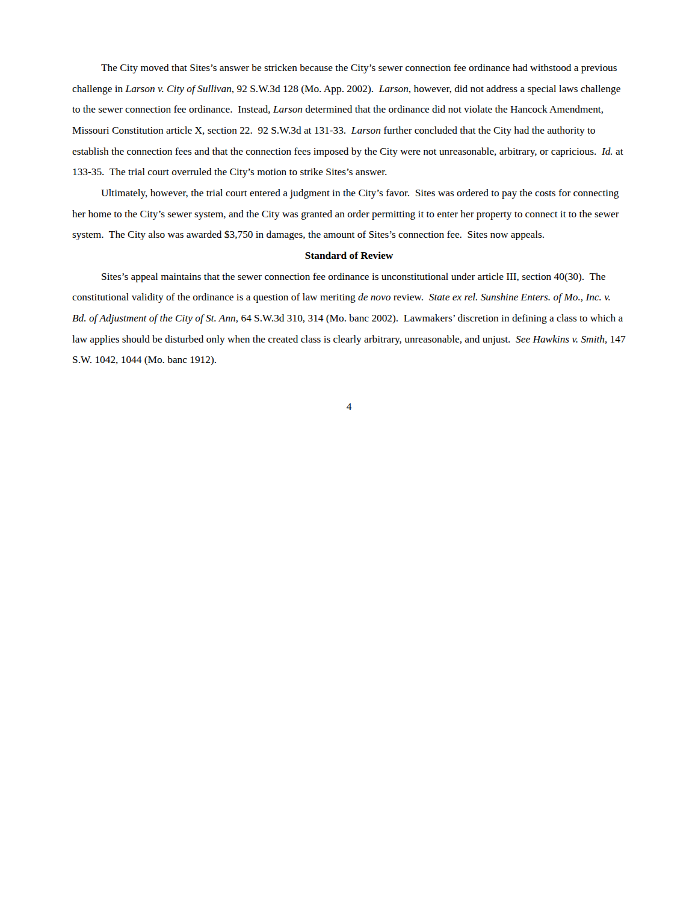The City moved that Sites’s answer be stricken because the City’s sewer connection fee ordinance had withstood a previous challenge in Larson v. City of Sullivan, 92 S.W.3d 128 (Mo. App. 2002). Larson, however, did not address a special laws challenge to the sewer connection fee ordinance. Instead, Larson determined that the ordinance did not violate the Hancock Amendment, Missouri Constitution article X, section 22. 92 S.W.3d at 131-33. Larson further concluded that the City had the authority to establish the connection fees and that the connection fees imposed by the City were not unreasonable, arbitrary, or capricious. Id. at 133-35. The trial court overruled the City’s motion to strike Sites’s answer.
Ultimately, however, the trial court entered a judgment in the City’s favor. Sites was ordered to pay the costs for connecting her home to the City’s sewer system, and the City was granted an order permitting it to enter her property to connect it to the sewer system. The City also was awarded $3,750 in damages, the amount of Sites’s connection fee. Sites now appeals.
Standard of Review
Sites’s appeal maintains that the sewer connection fee ordinance is unconstitutional under article III, section 40(30). The constitutional validity of the ordinance is a question of law meriting de novo review. State ex rel. Sunshine Enters. of Mo., Inc. v. Bd. of Adjustment of the City of St. Ann, 64 S.W.3d 310, 314 (Mo. banc 2002). Lawmakers’ discretion in defining a class to which a law applies should be disturbed only when the created class is clearly arbitrary, unreasonable, and unjust. See Hawkins v. Smith, 147 S.W. 1042, 1044 (Mo. banc 1912).
4